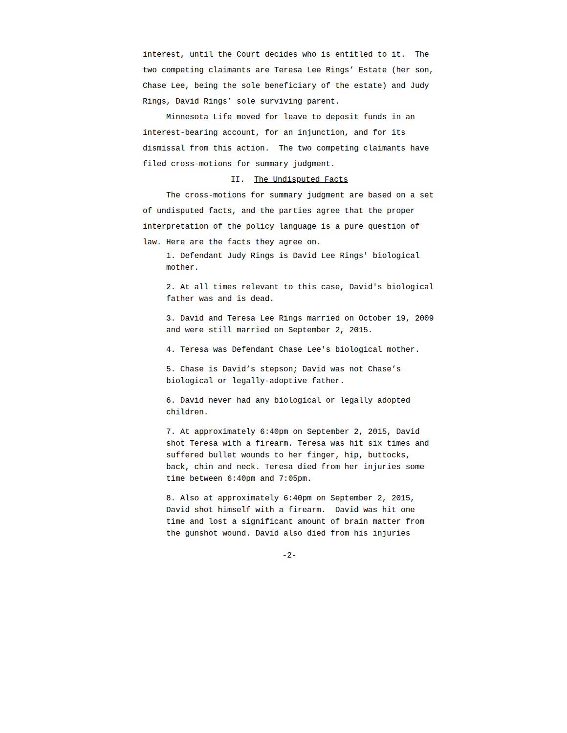interest, until the Court decides who is entitled to it. The two competing claimants are Teresa Lee Rings’ Estate (her son, Chase Lee, being the sole beneficiary of the estate) and Judy Rings, David Rings’ sole surviving parent.
Minnesota Life moved for leave to deposit funds in an interest-bearing account, for an injunction, and for its dismissal from this action. The two competing claimants have filed cross-motions for summary judgment.
II. The Undisputed Facts
The cross-motions for summary judgment are based on a set of undisputed facts, and the parties agree that the proper interpretation of the policy language is a pure question of law. Here are the facts they agree on.
1. Defendant Judy Rings is David Lee Rings' biological mother.
2. At all times relevant to this case, David's biological father was and is dead.
3. David and Teresa Lee Rings married on October 19, 2009 and were still married on September 2, 2015.
4. Teresa was Defendant Chase Lee's biological mother.
5. Chase is David’s stepson; David was not Chase’s biological or legally-adoptive father.
6. David never had any biological or legally adopted children.
7. At approximately 6:40pm on September 2, 2015, David shot Teresa with a firearm. Teresa was hit six times and suffered bullet wounds to her finger, hip, buttocks, back, chin and neck. Teresa died from her injuries some time between 6:40pm and 7:05pm.
8. Also at approximately 6:40pm on September 2, 2015, David shot himself with a firearm. David was hit one time and lost a significant amount of brain matter from the gunshot wound. David also died from his injuries
-2-